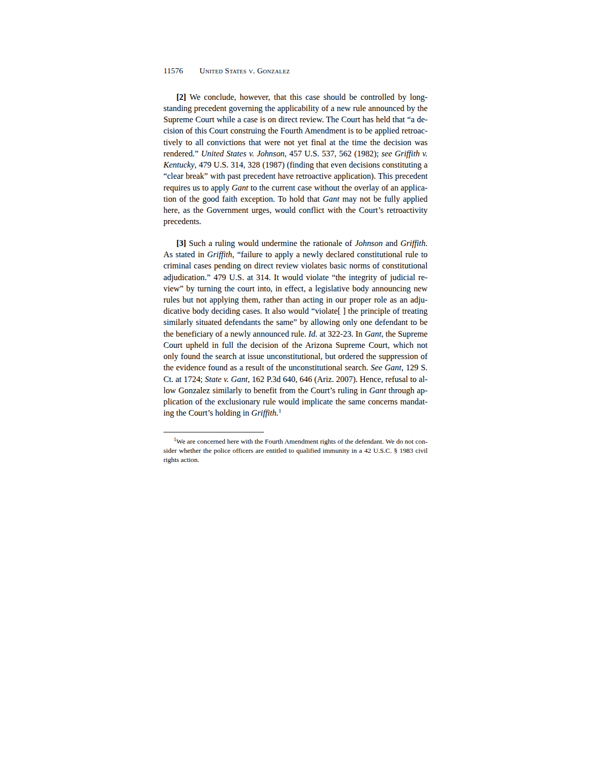11576 United States v. Gonzalez
[2] We conclude, however, that this case should be controlled by long-standing precedent governing the applicability of a new rule announced by the Supreme Court while a case is on direct review. The Court has held that “a decision of this Court construing the Fourth Amendment is to be applied retroactively to all convictions that were not yet final at the time the decision was rendered.” United States v. Johnson, 457 U.S. 537, 562 (1982); see Griffith v. Kentucky, 479 U.S. 314, 328 (1987) (finding that even decisions constituting a “clear break” with past precedent have retroactive application). This precedent requires us to apply Gant to the current case without the overlay of an application of the good faith exception. To hold that Gant may not be fully applied here, as the Government urges, would conflict with the Court’s retroactivity precedents.
[3] Such a ruling would undermine the rationale of Johnson and Griffith. As stated in Griffith, “failure to apply a newly declared constitutional rule to criminal cases pending on direct review violates basic norms of constitutional adjudication.” 479 U.S. at 314. It would violate “the integrity of judicial review” by turning the court into, in effect, a legislative body announcing new rules but not applying them, rather than acting in our proper role as an adjudicative body deciding cases. It also would “violate[ ] the principle of treating similarly situated defendants the same” by allowing only one defendant to be the beneficiary of a newly announced rule. Id. at 322-23. In Gant, the Supreme Court upheld in full the decision of the Arizona Supreme Court, which not only found the search at issue unconstitutional, but ordered the suppression of the evidence found as a result of the unconstitutional search. See Gant, 129 S. Ct. at 1724; State v. Gant, 162 P.3d 640, 646 (Ariz. 2007). Hence, refusal to allow Gonzalez similarly to benefit from the Court’s ruling in Gant through application of the exclusionary rule would implicate the same concerns mandating the Court’s holding in Griffith.1
1We are concerned here with the Fourth Amendment rights of the defendant. We do not consider whether the police officers are entitled to qualified immunity in a 42 U.S.C. § 1983 civil rights action.